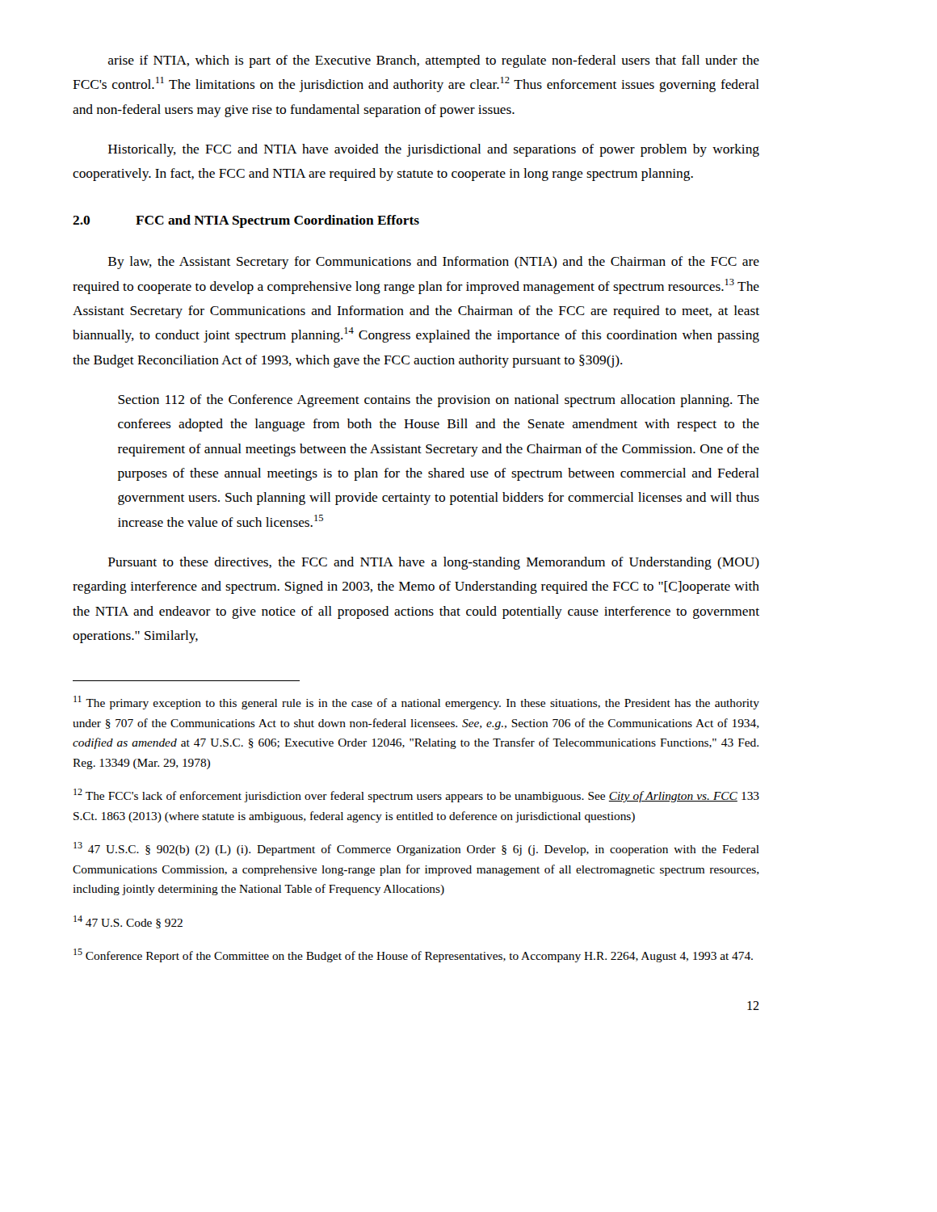arise if NTIA, which is part of the Executive Branch, attempted to regulate non-federal users that fall under the FCC's control.11 The limitations on the jurisdiction and authority are clear.12 Thus enforcement issues governing federal and non-federal users may give rise to fundamental separation of power issues.
Historically, the FCC and NTIA have avoided the jurisdictional and separations of power problem by working cooperatively. In fact, the FCC and NTIA are required by statute to cooperate in long range spectrum planning.
2.0 FCC and NTIA Spectrum Coordination Efforts
By law, the Assistant Secretary for Communications and Information (NTIA) and the Chairman of the FCC are required to cooperate to develop a comprehensive long range plan for improved management of spectrum resources.13 The Assistant Secretary for Communications and Information and the Chairman of the FCC are required to meet, at least biannually, to conduct joint spectrum planning.14 Congress explained the importance of this coordination when passing the Budget Reconciliation Act of 1993, which gave the FCC auction authority pursuant to §309(j).
Section 112 of the Conference Agreement contains the provision on national spectrum allocation planning. The conferees adopted the language from both the House Bill and the Senate amendment with respect to the requirement of annual meetings between the Assistant Secretary and the Chairman of the Commission. One of the purposes of these annual meetings is to plan for the shared use of spectrum between commercial and Federal government users. Such planning will provide certainty to potential bidders for commercial licenses and will thus increase the value of such licenses.15
Pursuant to these directives, the FCC and NTIA have a long-standing Memorandum of Understanding (MOU) regarding interference and spectrum. Signed in 2003, the Memo of Understanding required the FCC to "[C]ooperate with the NTIA and endeavor to give notice of all proposed actions that could potentially cause interference to government operations." Similarly,
11 The primary exception to this general rule is in the case of a national emergency. In these situations, the President has the authority under § 707 of the Communications Act to shut down non-federal licensees. See, e.g., Section 706 of the Communications Act of 1934, codified as amended at 47 U.S.C. § 606; Executive Order 12046, "Relating to the Transfer of Telecommunications Functions," 43 Fed. Reg. 13349 (Mar. 29, 1978)
12 The FCC's lack of enforcement jurisdiction over federal spectrum users appears to be unambiguous. See City of Arlington vs. FCC 133 S.Ct. 1863 (2013) (where statute is ambiguous, federal agency is entitled to deference on jurisdictional questions)
13 47 U.S.C. § 902(b) (2) (L) (i). Department of Commerce Organization Order § 6j (j. Develop, in cooperation with the Federal Communications Commission, a comprehensive long-range plan for improved management of all electromagnetic spectrum resources, including jointly determining the National Table of Frequency Allocations)
14 47 U.S. Code § 922
15 Conference Report of the Committee on the Budget of the House of Representatives, to Accompany H.R. 2264, August 4, 1993 at 474.
12